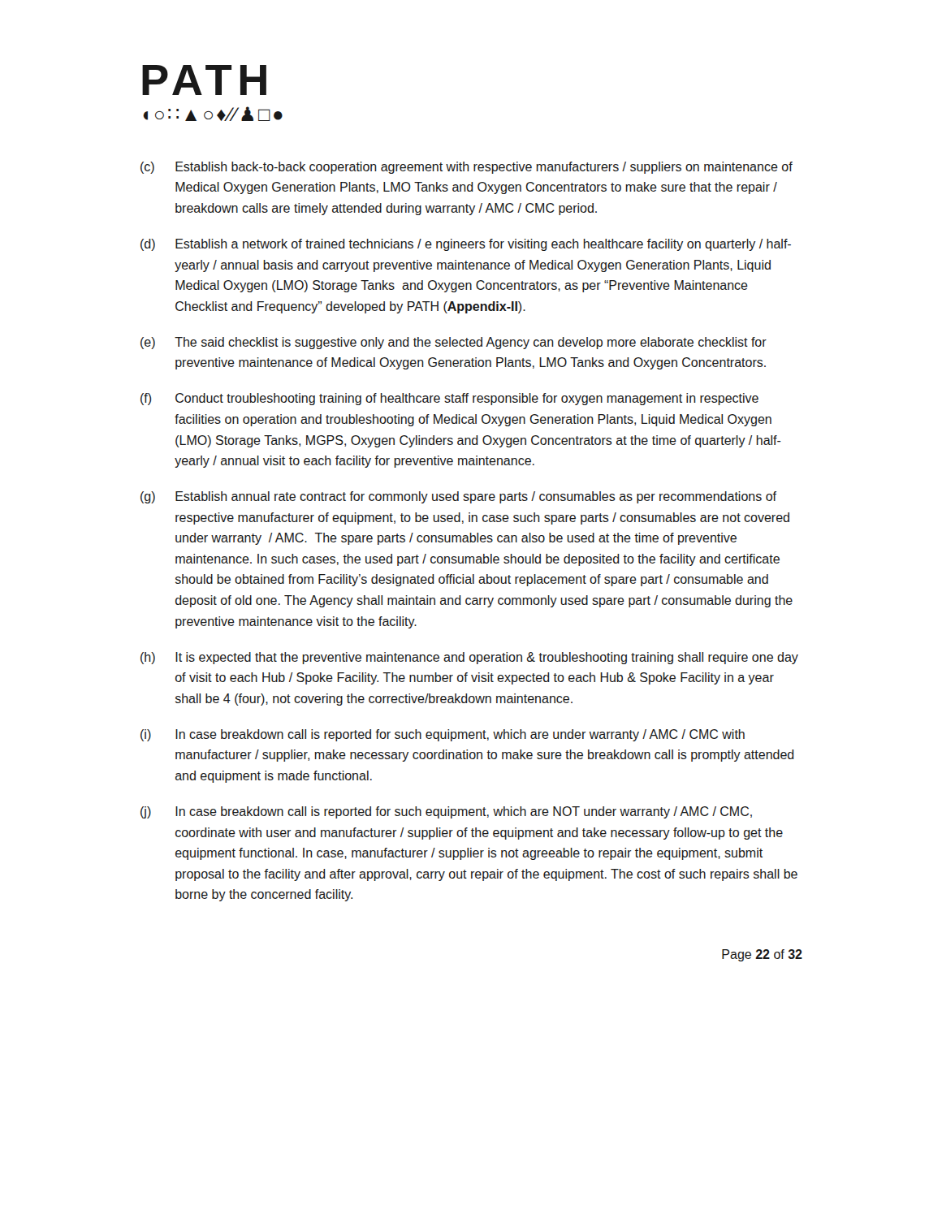PATH
◖○∷▲○♦∕∕♟□●
(c) Establish back-to-back cooperation agreement with respective manufacturers / suppliers on maintenance of Medical Oxygen Generation Plants, LMO Tanks and Oxygen Concentrators to make sure that the repair / breakdown calls are timely attended during warranty / AMC / CMC period.
(d) Establish a network of trained technicians / e ngineers for visiting each healthcare facility on quarterly / half-yearly / annual basis and carryout preventive maintenance of Medical Oxygen Generation Plants, Liquid Medical Oxygen (LMO) Storage Tanks and Oxygen Concentrators, as per “Preventive Maintenance Checklist and Frequency” developed by PATH (Appendix-II).
(e) The said checklist is suggestive only and the selected Agency can develop more elaborate checklist for preventive maintenance of Medical Oxygen Generation Plants, LMO Tanks and Oxygen Concentrators.
(f) Conduct troubleshooting training of healthcare staff responsible for oxygen management in respective facilities on operation and troubleshooting of Medical Oxygen Generation Plants, Liquid Medical Oxygen (LMO) Storage Tanks, MGPS, Oxygen Cylinders and Oxygen Concentrators at the time of quarterly / half-yearly / annual visit to each facility for preventive maintenance.
(g) Establish annual rate contract for commonly used spare parts / consumables as per recommendations of respective manufacturer of equipment, to be used, in case such spare parts / consumables are not covered under warranty / AMC. The spare parts / consumables can also be used at the time of preventive maintenance. In such cases, the used part / consumable should be deposited to the facility and certificate should be obtained from Facility’s designated official about replacement of spare part / consumable and deposit of old one. The Agency shall maintain and carry commonly used spare part / consumable during the preventive maintenance visit to the facility.
(h) It is expected that the preventive maintenance and operation & troubleshooting training shall require one day of visit to each Hub / Spoke Facility. The number of visit expected to each Hub & Spoke Facility in a year shall be 4 (four), not covering the corrective/breakdown maintenance.
(i) In case breakdown call is reported for such equipment, which are under warranty / AMC / CMC with manufacturer / supplier, make necessary coordination to make sure the breakdown call is promptly attended and equipment is made functional.
(j) In case breakdown call is reported for such equipment, which are NOT under warranty / AMC / CMC, coordinate with user and manufacturer / supplier of the equipment and take necessary follow-up to get the equipment functional. In case, manufacturer / supplier is not agreeable to repair the equipment, submit proposal to the facility and after approval, carry out repair of the equipment. The cost of such repairs shall be borne by the concerned facility.
Page 22 of 32